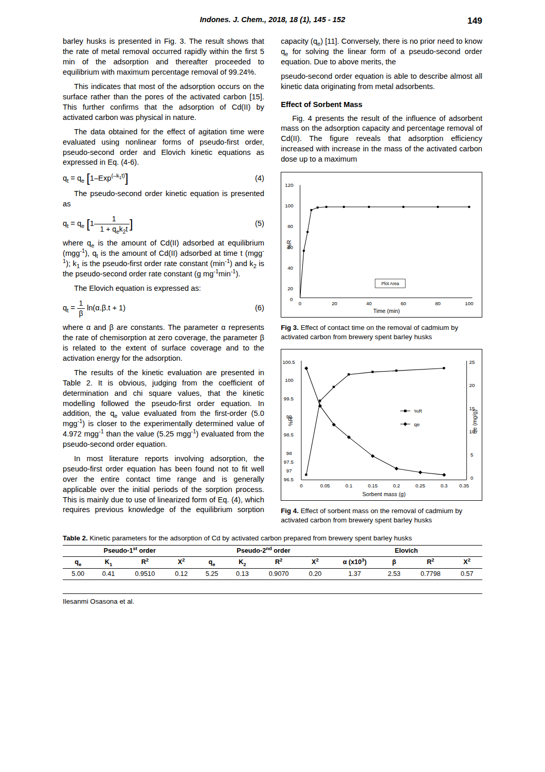Indones. J. Chem., 2018, 18 (1), 145 - 152 149
barley husks is presented in Fig. 3. The result shows that the rate of metal removal occurred rapidly within the first 5 min of the adsorption and thereafter proceeded to equilibrium with maximum percentage removal of 99.24%.
This indicates that most of the adsorption occurs on the surface rather than the pores of the activated carbon [15]. This further confirms that the adsorption of Cd(II) by activated carbon was physical in nature.
The data obtained for the effect of agitation time were evaluated using nonlinear forms of pseudo-first order, pseudo-second order and Elovich kinetic equations as expressed in Eq. (4-6).
qt = qe [1–Exp(–k1t)] (4)
The pseudo-second order kinetic equation is presented as
qt = qe [1–11 + qek2t] (5)
where qe is the amount of Cd(II) adsorbed at equilibrium (mgg-1), qt is the amount of Cd(II) adsorbed at time t (mgg-1); k1 is the pseudo-first order rate constant (min-1) and k2 is the pseudo-second order rate constant (g mg-1min-1).
The Elovich equation is expressed as:
qt = 1 β ln(α.β.t + 1) (6)
where α and β are constants. The parameter α represents the rate of chemisorption at zero coverage, the parameter β is related to the extent of surface coverage and to the activation energy for the adsorption.
The results of the kinetic evaluation are presented in Table 2. It is obvious, judging from the coefficient of determination and chi square values, that the kinetic modelling followed the pseudo-first order equation. In addition, the qe value evaluated from the first-order (5.0 mgg-1) is closer to the experimentally determined value of 4.972 mgg-1 than the value (5.25 mgg-1) evaluated from the pseudo-second order equation.
In most literature reports involving adsorption, the pseudo-first order equation has been found not to fit well over the entire contact time range and is generally applicable over the initial periods of the sorption process. This is mainly due to use of linearized form of Eq. (4), which requires previous knowledge of the equilibrium sorption capacity (qe) [11]. Conversely, there is no prior need to know qe for solving the linear form of a pseudo-second order equation. Due to above merits, the
pseudo-second order equation is able to describe almost all kinetic data originating from metal adsorbents.
Effect of Sorbent Mass
Fig. 4 presents the result of the influence of adsorbent mass on the adsorption capacity and percentage removal of Cd(II). The figure reveals that adsorption efficiency increased with increase in the mass of the activated carbon dose up to a maximum
120 100 80 60 40 20 0 0 20 40 60 80 100 %R Time (min) Plot Area
Fig 3. Effect of contact time on the removal of cadmium by activated carbon from brewery spent barley husks
100.5 100 99.5 99 98.5 98 97.5 97 96.5 25 20 15 10 5 0 0 0.05 0.1 0.15 0.2 0.25 0.3 0.35 %R qe (mg/g) Sorbent mass (g) %R qe
Fig 4. Effect of sorbent mass on the removal of cadmium by activated carbon from brewery spent barley husks
Table 2. Kinetic parameters for the adsorption of Cd by activated carbon prepared from brewery spent barley husks
| Pseudo-1 st order | Pseudo-2 nd order | Elovich |
| --- | --- | --- |
| q e | K 1 | R 2 | X 2 | q e | K 2 | R 2 | X 2 | α (x10 3 ) | β | R 2 | X 2 |
| 5.00 | 0.41 | 0.9510 | 0.12 | 5.25 | 0.13 | 0.9070 | 0.20 | 1.37 | 2.53 | 0.7798 | 0.57 |
Ilesanmi Osasona et al.